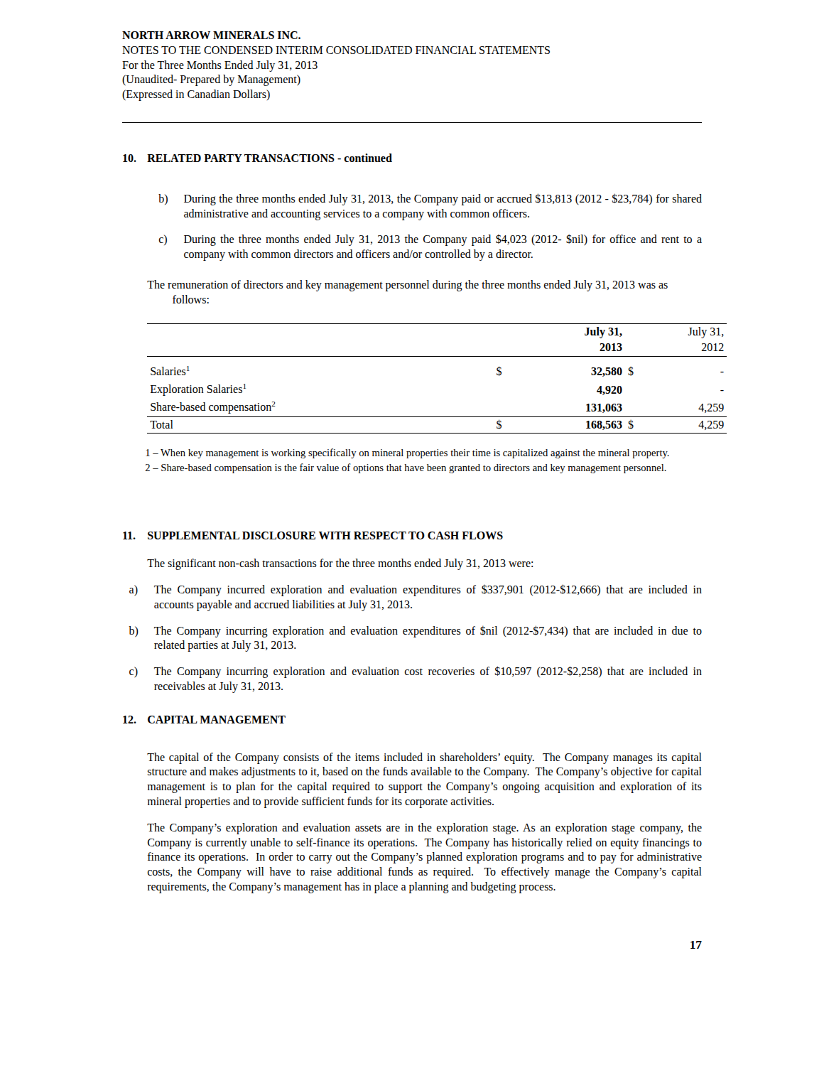NORTH ARROW MINERALS INC.
NOTES TO THE CONDENSED INTERIM CONSOLIDATED FINANCIAL STATEMENTS
For the Three Months Ended July 31, 2013
(Unaudited- Prepared by Management)
(Expressed in Canadian Dollars)
10. RELATED PARTY TRANSACTIONS - continued
b)
During the three months ended July 31, 2013, the Company paid or accrued $13,813 (2012 - $23,784) for shared administrative and accounting services to a company with common officers.
c)
During the three months ended July 31, 2013 the Company paid $4,023 (2012- $nil) for office and rent to a company with common directors and officers and/or controlled by a director.
The remuneration of directors and key management personnel during the three months ended July 31, 2013 was as follows:
| | July 31, | July 31, |
| --- | --- | --- |
| | 2013 | 2012 |
| Salaries 1 | $ | 32,580 | $ | - |
| Exploration Salaries 1 | | 4,920 | | - |
| Share-based compensation 2 | | 131,063 | | 4,259 |
| Total | $ | 168,563 | $ | 4,259 |
1 – When key management is working specifically on mineral properties their time is capitalized against the mineral property.
2 – Share-based compensation is the fair value of options that have been granted to directors and key management personnel.
11. SUPPLEMENTAL DISCLOSURE WITH RESPECT TO CASH FLOWS
The significant non-cash transactions for the three months ended July 31, 2013 were:
a)
The Company incurred exploration and evaluation expenditures of $337,901 (2012-$12,666) that are included in accounts payable and accrued liabilities at July 31, 2013.
b)
The Company incurring exploration and evaluation expenditures of $nil (2012-$7,434) that are included in due to related parties at July 31, 2013.
c)
The Company incurring exploration and evaluation cost recoveries of $10,597 (2012-$2,258) that are included in receivables at July 31, 2013.
12. CAPITAL MANAGEMENT
The capital of the Company consists of the items included in shareholders’ equity. The Company manages its capital structure and makes adjustments to it, based on the funds available to the Company. The Company’s objective for capital management is to plan for the capital required to support the Company’s ongoing acquisition and exploration of its mineral properties and to provide sufficient funds for its corporate activities.
The Company’s exploration and evaluation assets are in the exploration stage. As an exploration stage company, the Company is currently unable to self-finance its operations. The Company has historically relied on equity financings to finance its operations. In order to carry out the Company’s planned exploration programs and to pay for administrative costs, the Company will have to raise additional funds as required. To effectively manage the Company’s capital requirements, the Company’s management has in place a planning and budgeting process.
17